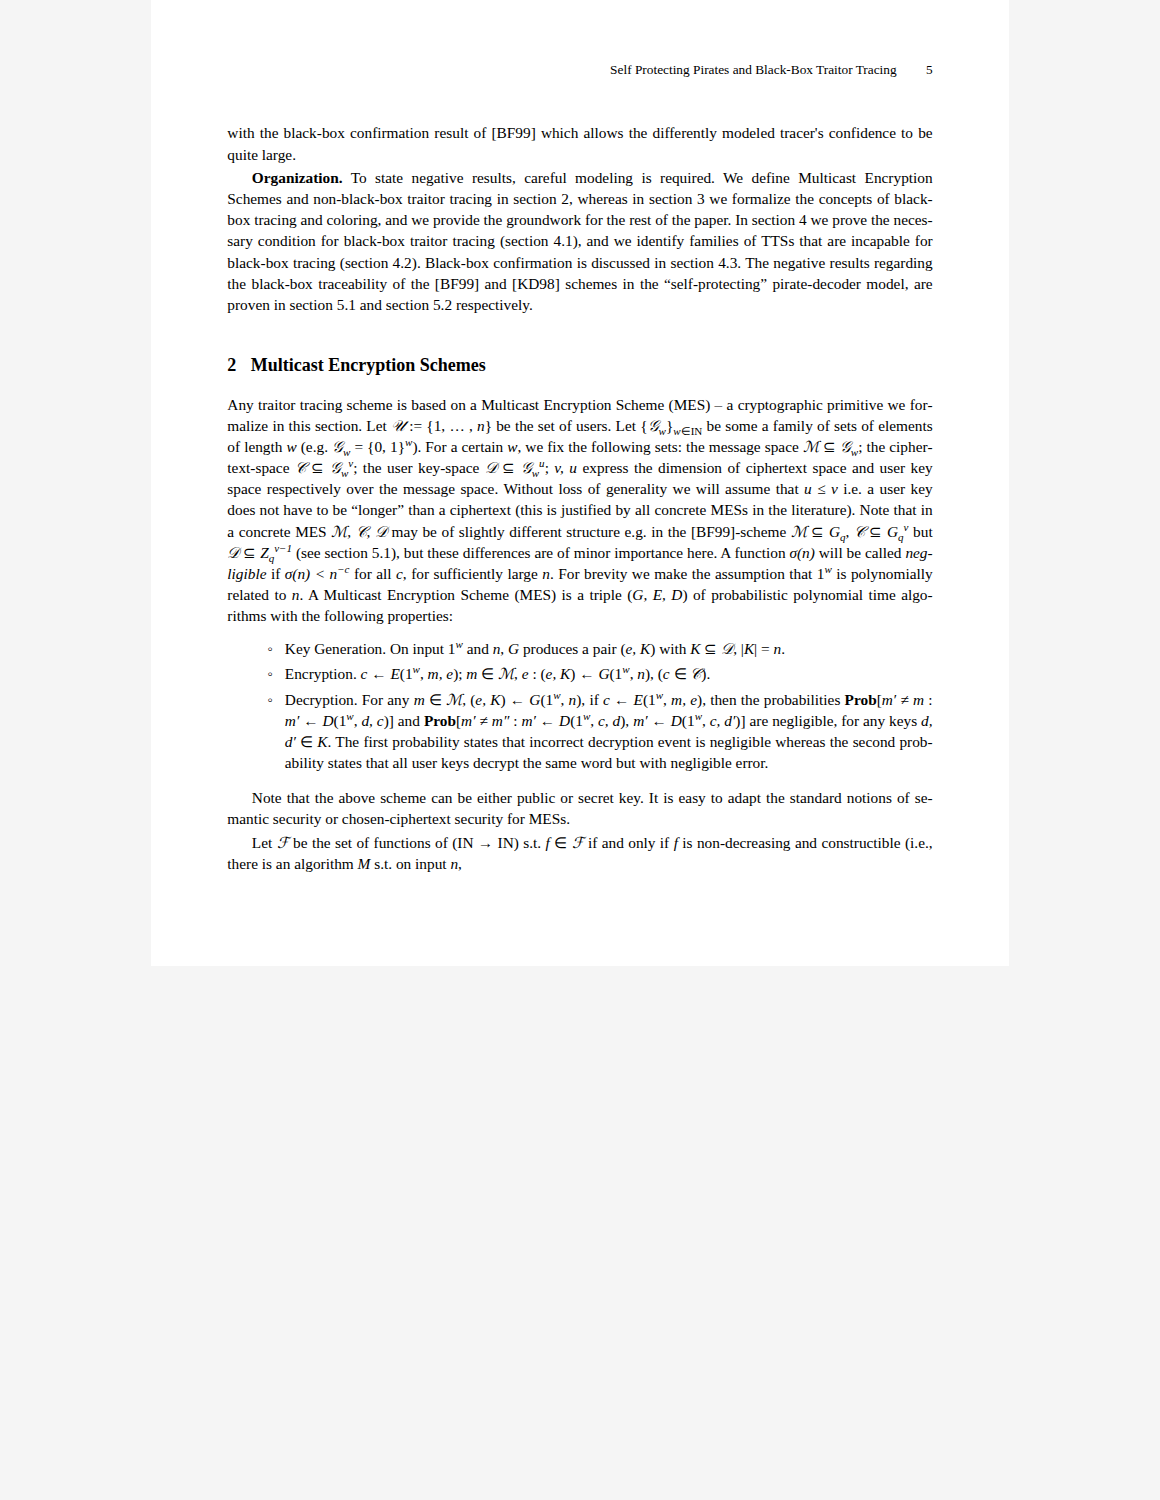Self Protecting Pirates and Black-Box Traitor Tracing 5
with the black-box confirmation result of [BF99] which allows the differently modeled tracer's confidence to be quite large.
Organization. To state negative results, careful modeling is required. We define Multicast Encryption Schemes and non-black-box traitor tracing in section 2, whereas in section 3 we formalize the concepts of black-box tracing and coloring, and we provide the groundwork for the rest of the paper. In section 4 we prove the necessary condition for black-box traitor tracing (section 4.1), and we identify families of TTSs that are incapable for black-box tracing (section 4.2). Black-box confirmation is discussed in section 4.3. The negative results regarding the black-box traceability of the [BF99] and [KD98] schemes in the “self-protecting” pirate-decoder model, are proven in section 5.1 and section 5.2 respectively.
2 Multicast Encryption Schemes
Any traitor tracing scheme is based on a Multicast Encryption Scheme (MES) – a cryptographic primitive we formalize in this section. Let 𝒰 := {1, … , n} be the set of users. Let {𝒢w}w∈IN be some a family of sets of elements of length w (e.g. 𝒢w = {0, 1}w). For a certain w, we fix the following sets: the message space ℳ ⊆ 𝒢w; the ciphertext-space 𝒞 ⊆ 𝒢wv; the user key-space 𝒟 ⊆ 𝒢wu; v, u express the dimension of ciphertext space and user key space respectively over the message space. Without loss of generality we will assume that u ≤ v i.e. a user key does not have to be “longer” than a ciphertext (this is justified by all concrete MESs in the literature). Note that in a concrete MES ℳ, 𝒞, 𝒟 may be of slightly different structure e.g. in the [BF99]-scheme ℳ ⊆ Gq, 𝒞 ⊆ Gqv but 𝒟 ⊆ Zqv−1 (see section 5.1), but these differences are of minor importance here. A function σ(n) will be called negligible if σ(n) < n−c for all c, for sufficiently large n. For brevity we make the assumption that 1w is polynomially related to n. A Multicast Encryption Scheme (MES) is a triple (G, E, D) of probabilistic polynomial time algorithms with the following properties:
Key Generation. On input 1w and n, G produces a pair (e, K) with K ⊆ 𝒟, |K| = n.
Encryption. c ← E(1w, m, e); m ∈ ℳ, e : (e, K) ← G(1w, n), (c ∈ 𝒞).
Decryption. For any m ∈ ℳ, (e, K) ← G(1w, n), if c ← E(1w, m, e), then the probabilities Prob[m′ ≠ m : m′ ← D(1w, d, c)] and Prob[m′ ≠ m″ : m′ ← D(1w, c, d), m′ ← D(1w, c, d′)] are negligible, for any keys d, d′ ∈ K. The first probability states that incorrect decryption event is negligible whereas the second probability states that all user keys decrypt the same word but with negligible error.
Note that the above scheme can be either public or secret key. It is easy to adapt the standard notions of semantic security or chosen-ciphertext security for MESs.
Let ℱ be the set of functions of (IN → IN) s.t. f ∈ ℱ if and only if f is non-decreasing and constructible (i.e., there is an algorithm M s.t. on input n,